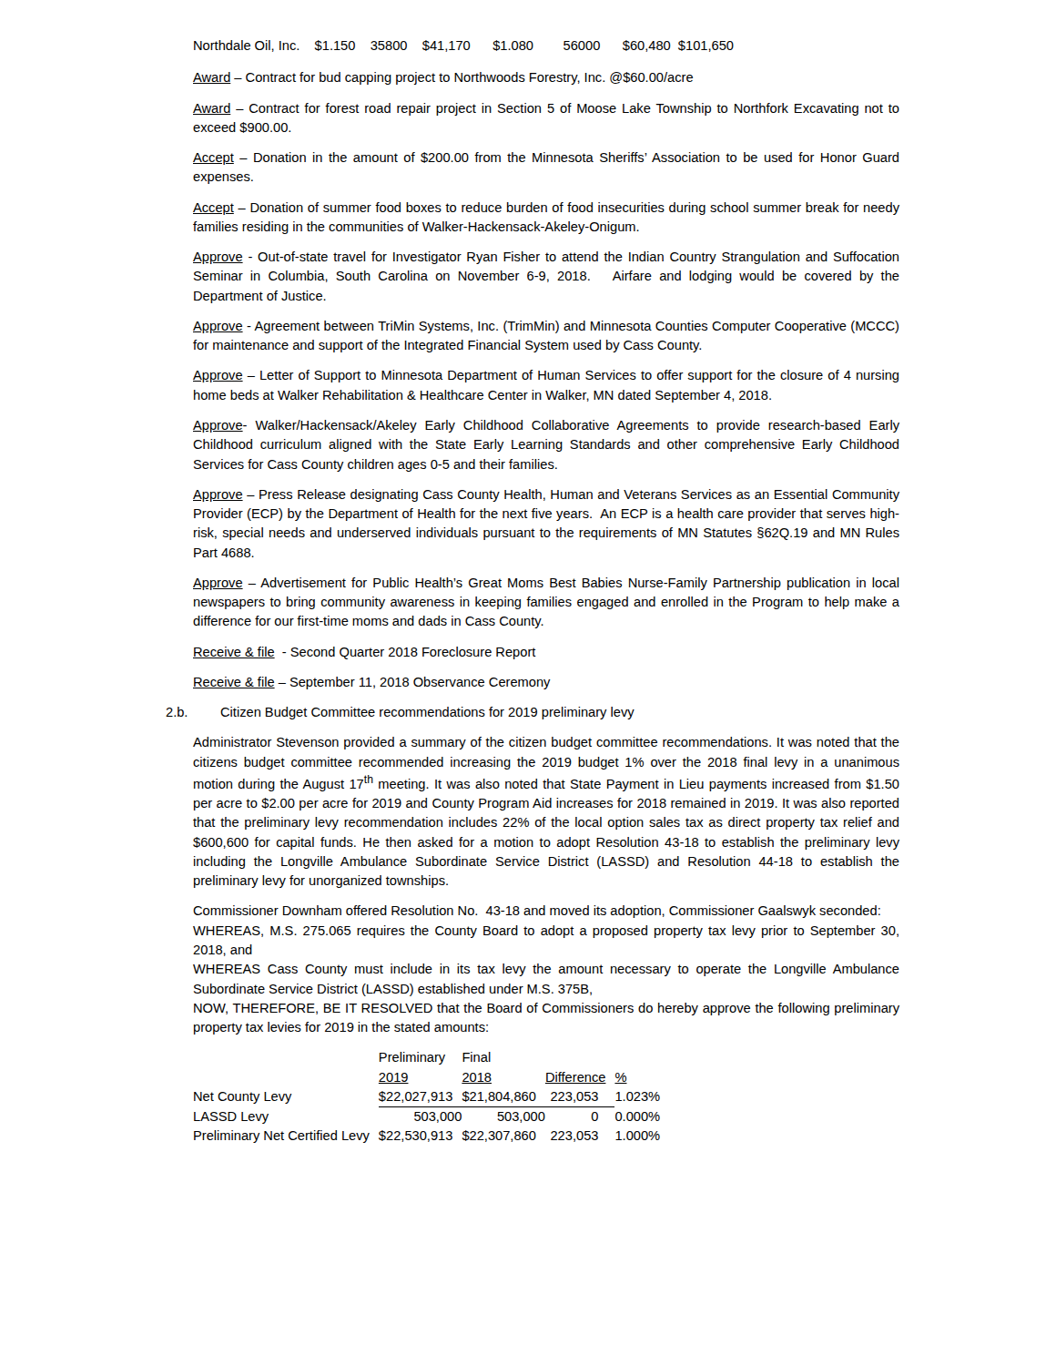Northdale Oil, Inc. $1.150 35800 $41,170 $1.080 56000 $60,480 $101,650
Award – Contract for bud capping project to Northwoods Forestry, Inc. @$60.00/acre
Award – Contract for forest road repair project in Section 5 of Moose Lake Township to Northfork Excavating not to exceed $900.00.
Accept – Donation in the amount of $200.00 from the Minnesota Sheriffs’ Association to be used for Honor Guard expenses.
Accept – Donation of summer food boxes to reduce burden of food insecurities during school summer break for needy families residing in the communities of Walker-Hackensack-Akeley-Onigum.
Approve - Out-of-state travel for Investigator Ryan Fisher to attend the Indian Country Strangulation and Suffocation Seminar in Columbia, South Carolina on November 6-9, 2018. Airfare and lodging would be covered by the Department of Justice.
Approve - Agreement between TriMin Systems, Inc. (TrimMin) and Minnesota Counties Computer Cooperative (MCCC) for maintenance and support of the Integrated Financial System used by Cass County.
Approve – Letter of Support to Minnesota Department of Human Services to offer support for the closure of 4 nursing home beds at Walker Rehabilitation & Healthcare Center in Walker, MN dated September 4, 2018.
Approve- Walker/Hackensack/Akeley Early Childhood Collaborative Agreements to provide research-based Early Childhood curriculum aligned with the State Early Learning Standards and other comprehensive Early Childhood Services for Cass County children ages 0-5 and their families.
Approve – Press Release designating Cass County Health, Human and Veterans Services as an Essential Community Provider (ECP) by the Department of Health for the next five years. An ECP is a health care provider that serves high-risk, special needs and underserved individuals pursuant to the requirements of MN Statutes §62Q.19 and MN Rules Part 4688.
Approve – Advertisement for Public Health’s Great Moms Best Babies Nurse-Family Partnership publication in local newspapers to bring community awareness in keeping families engaged and enrolled in the Program to help make a difference for our first-time moms and dads in Cass County.
Receive & file - Second Quarter 2018 Foreclosure Report
Receive & file – September 11, 2018 Observance Ceremony
2.b.
Citizen Budget Committee recommendations for 2019 preliminary levy
Administrator Stevenson provided a summary of the citizen budget committee recommendations. It was noted that the citizens budget committee recommended increasing the 2019 budget 1% over the 2018 final levy in a unanimous motion during the August 17th meeting. It was also noted that State Payment in Lieu payments increased from $1.50 per acre to $2.00 per acre for 2019 and County Program Aid increases for 2018 remained in 2019. It was also reported that the preliminary levy recommendation includes 22% of the local option sales tax as direct property tax relief and $600,600 for capital funds. He then asked for a motion to adopt Resolution 43-18 to establish the preliminary levy including the Longville Ambulance Subordinate Service District (LASSD) and Resolution 44-18 to establish the preliminary levy for unorganized townships.
Commissioner Downham offered Resolution No. 43-18 and moved its adoption, Commissioner Gaalswyk seconded:
WHEREAS, M.S. 275.065 requires the County Board to adopt a proposed property tax levy prior to September 30, 2018, and
WHEREAS Cass County must include in its tax levy the amount necessary to operate the Longville Ambulance Subordinate Service District (LASSD) established under M.S. 375B,
NOW, THEREFORE, BE IT RESOLVED that the Board of Commissioners do hereby approve the following preliminary property tax levies for 2019 in the stated amounts:
| | Preliminary | Final | | |
| | 2019 | 2018 | Difference | % |
| Net County Levy | $22,027,913 | $21,804,860 | 223,053 | 1.023% |
| LASSD Levy | 503,000 | 503,000 | 0 | 0.000% |
| Preliminary Net Certified Levy | $22,530,913 | $22,307,860 | 223,053 | 1.000% |